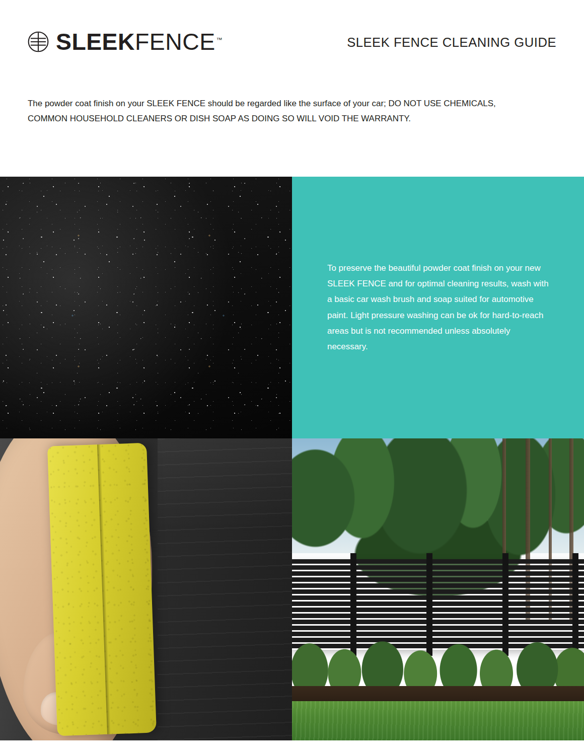SLEEK FENCE™
SLEEK FENCE CLEANING GUIDE
The powder coat finish on your SLEEK FENCE should be regarded like the surface of your car; DO NOT USE CHEMICALS, COMMON HOUSEHOLD CLEANERS OR DISH SOAP AS DOING SO WILL VOID THE WARRANTY.
To preserve the beautiful powder coat finish on your new SLEEK FENCE and for optimal cleaning results, wash with a basic car wash brush and soap suited for automotive paint. Light pressure washing can be ok for hard-to-reach areas but is not recommended unless absolutely necessary.